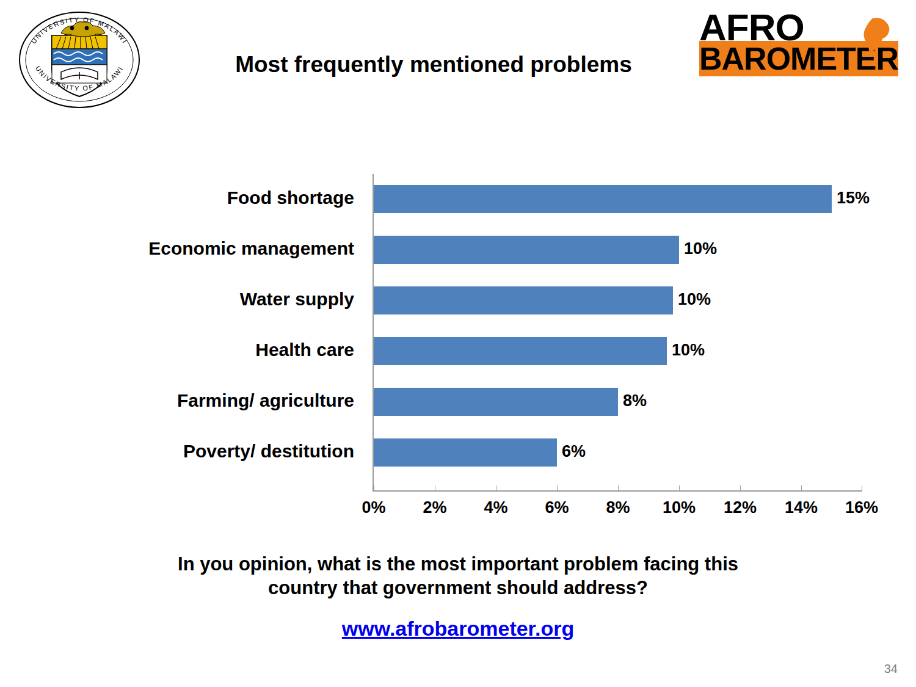UNIVERSITY OF MALAWI UNIVERSITY OF MALAWI
Most frequently mentioned problems
AFRO
BAROMETER
Food shortage
Economic management
Water supply
Health care
Farming/ agriculture
Poverty/ destitution
15%
10%
10%
10%
8%
6%
0%
2%
4%
6%
8%
10%
12%
14%
16%
In you opinion, what is the most important problem facing this
country that government should address?
www.afrobarometer.org
34